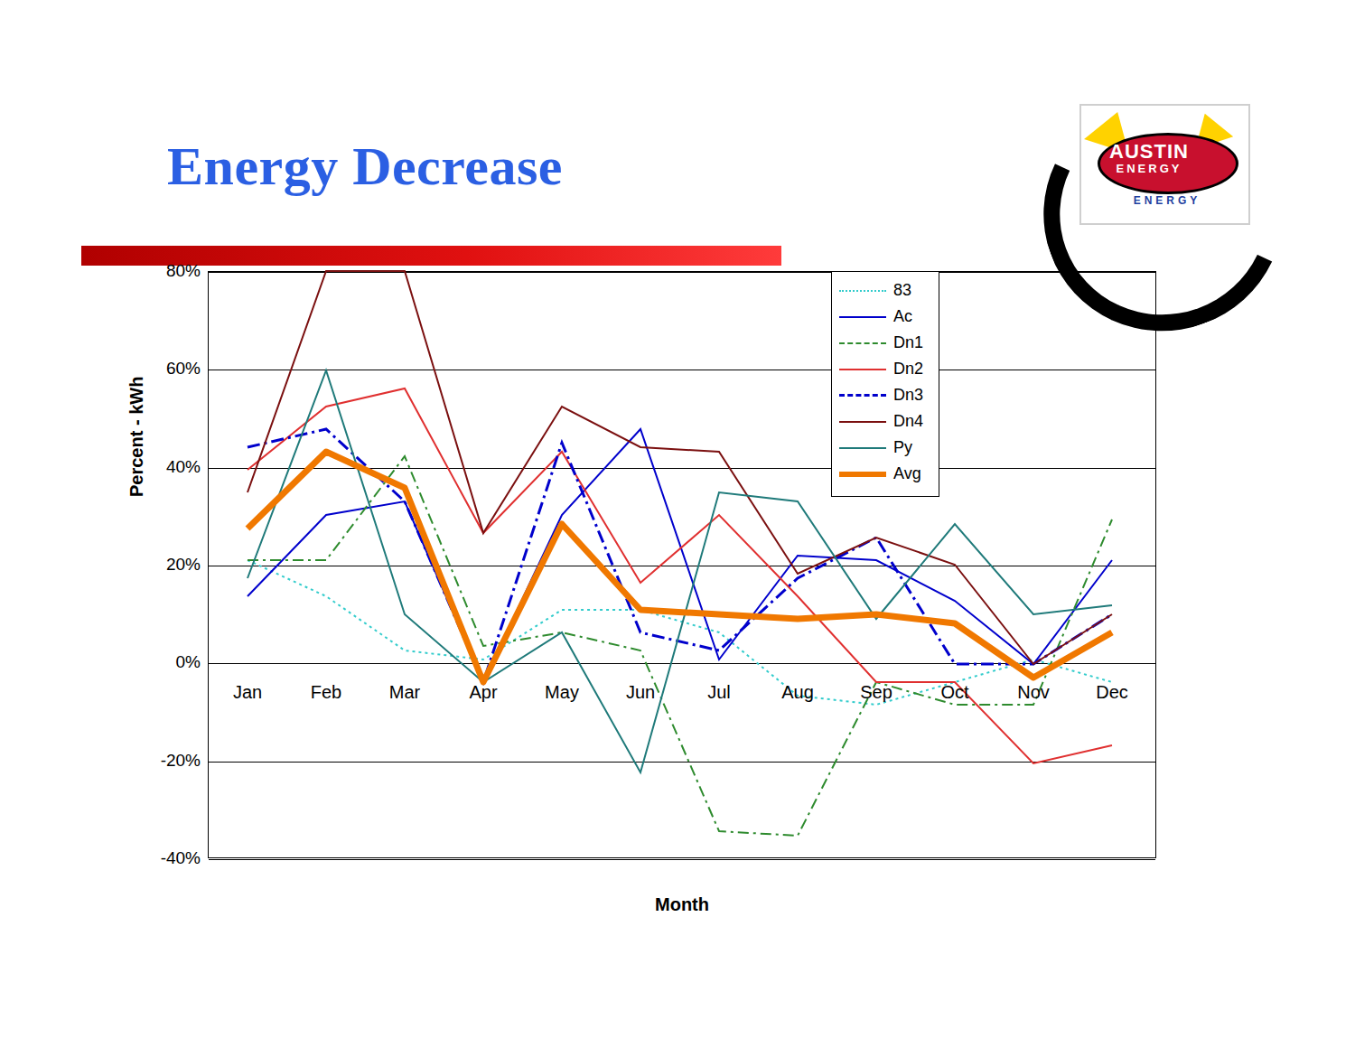Energy Decrease
AUSTIN
ENERGY
ENERGY
Percent - kWh
80%
60%
40%
20%
0%
-20%
-40%
Jan Feb Mar Apr May Jun Jul Aug Sep Oct Nov Dec
Month
83
Ac
Dn1
Dn2
Dn3
Dn4
Py
Avg